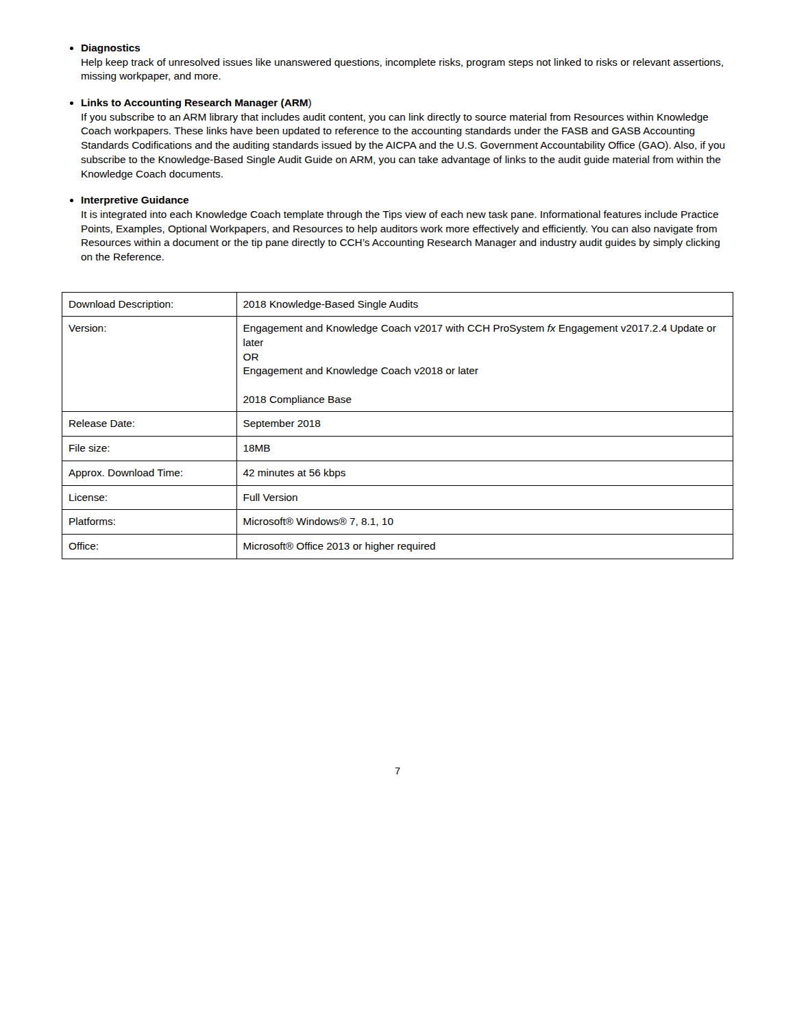Diagnostics
Help keep track of unresolved issues like unanswered questions, incomplete risks, program steps not linked to risks or relevant assertions, missing workpaper, and more.
Links to Accounting Research Manager (ARM)
If you subscribe to an ARM library that includes audit content, you can link directly to source material from Resources within Knowledge Coach workpapers. These links have been updated to reference to the accounting standards under the FASB and GASB Accounting Standards Codifications and the auditing standards issued by the AICPA and the U.S. Government Accountability Office (GAO). Also, if you subscribe to the Knowledge-Based Single Audit Guide on ARM, you can take advantage of links to the audit guide material from within the Knowledge Coach documents.
Interpretive Guidance
It is integrated into each Knowledge Coach template through the Tips view of each new task pane. Informational features include Practice Points, Examples, Optional Workpapers, and Resources to help auditors work more effectively and efficiently. You can also navigate from Resources within a document or the tip pane directly to CCH’s Accounting Research Manager and industry audit guides by simply clicking on the Reference.
| Download Description: | 2018 Knowledge-Based Single Audits |
| Version: | Engagement and Knowledge Coach v2017 with CCH ProSystem fx Engagement v2017.2.4 Update or later OR Engagement and Knowledge Coach v2018 or later 2018 Compliance Base |
| Release Date: | September 2018 |
| File size: | 18MB |
| Approx. Download Time: | 42 minutes at 56 kbps |
| License: | Full Version |
| Platforms: | Microsoft® Windows® 7, 8.1, 10 |
| Office: | Microsoft® Office 2013 or higher required |
7